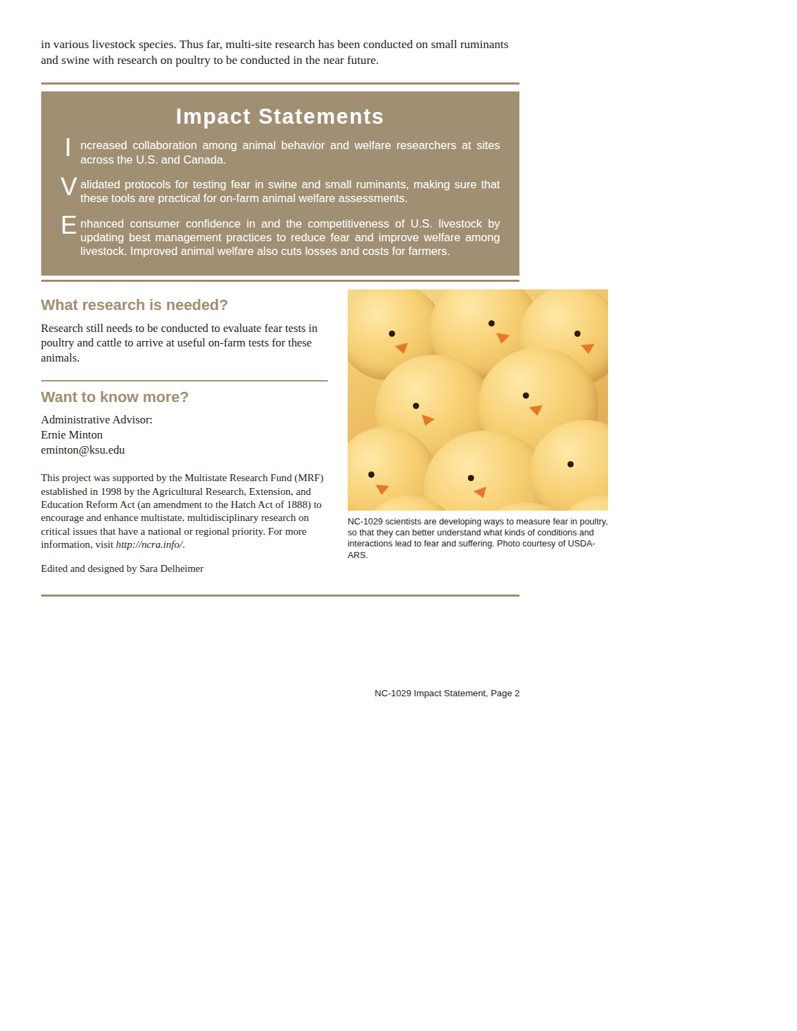in various livestock species. Thus far, multi-site research has been conducted on small ruminants and swine with research on poultry to be conducted in the near future.
Impact Statements
Increased collaboration among animal behavior and welfare researchers at sites across the U.S. and Canada.
Validated protocols for testing fear in swine and small ruminants, making sure that these tools are practical for on-farm animal welfare assessments.
Enhanced consumer confidence in and the competitiveness of U.S. livestock by updating best management practices to reduce fear and improve welfare among livestock. Improved animal welfare also cuts losses and costs for farmers.
What research is needed?
Research still needs to be conducted to evaluate fear tests in poultry and cattle to arrive at useful on-farm tests for these animals.
Want to know more?
Administrative Advisor:
Ernie Minton
eminton@ksu.edu
This project was supported by the Multistate Research Fund (MRF) established in 1998 by the Agricultural Research, Extension, and Education Reform Act (an amendment to the Hatch Act of 1888) to encourage and enhance multistate, multidisciplinary research on critical issues that have a national or regional priority. For more information, visit http://ncra.info/.
Edited and designed by Sara Delheimer
NC-1029 scientists are developing ways to measure fear in poultry, so that they can better understand what kinds of conditions and interactions lead to fear and suffering. Photo courtesy of USDA-ARS.
NC-1029 Impact Statement, Page 2